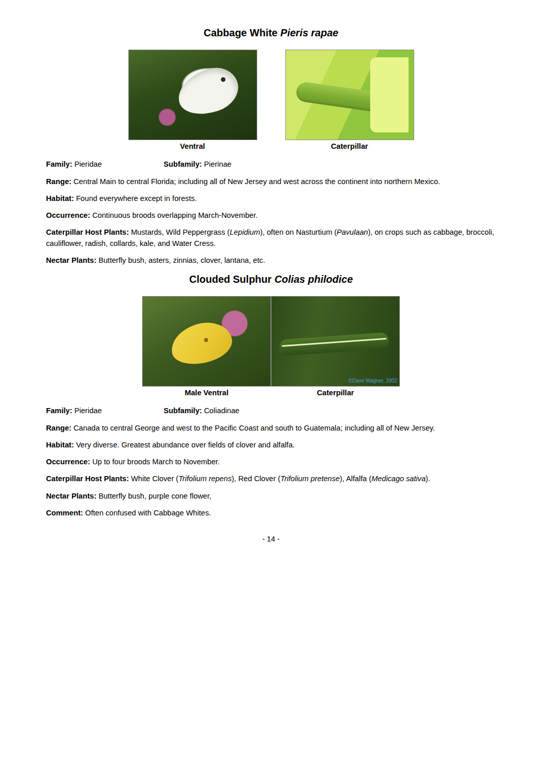Cabbage White Pieris rapae
Ventral
Caterpillar
Family: Pieridae Subfamily: Pierinae
Range: Central Main to central Florida; including all of New Jersey and west across the continent into northern Mexico.
Habitat: Found everywhere except in forests.
Occurrence: Continuous broods overlapping March-November.
Caterpillar Host Plants: Mustards, Wild Peppergrass (Lepidium), often on Nasturtium (Pavulaan), on crops such as cabbage, broccoli, cauliflower, radish, collards, kale, and Water Cress.
Nectar Plants: Butterfly bush, asters, zinnias, clover, lantana, etc.
Clouded Sulphur Colias philodice
©Dave Wagner, 2002
Male Ventral
Caterpillar
Family: Pieridae Subfamily: Coliadinae
Range: Canada to central George and west to the Pacific Coast and south to Guatemala; including all of New Jersey.
Habitat: Very diverse. Greatest abundance over fields of clover and alfalfa.
Occurrence: Up to four broods March to November.
Caterpillar Host Plants: White Clover (Trifolium repens), Red Clover (Trifolium pretense), Alfalfa (Medicago sativa).
Nectar Plants: Butterfly bush, purple cone flower,
Comment: Often confused with Cabbage Whites.
- 14 -